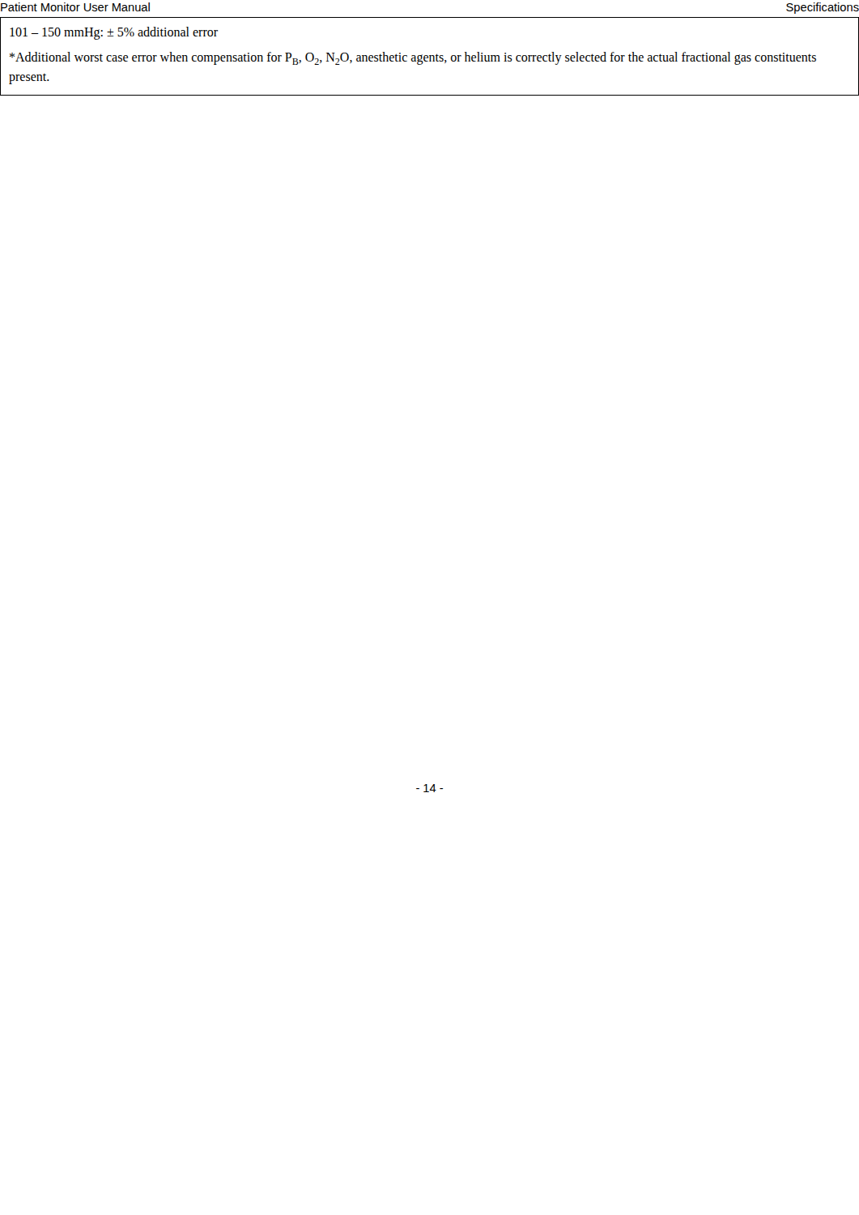Patient Monitor User Manual
Specifications
101 – 150 mmHg: ± 5% additional error
*Additional worst case error when compensation for PB, O2, N2O, anesthetic agents, or helium is correctly selected for the actual fractional gas constituents present.
- 14 -